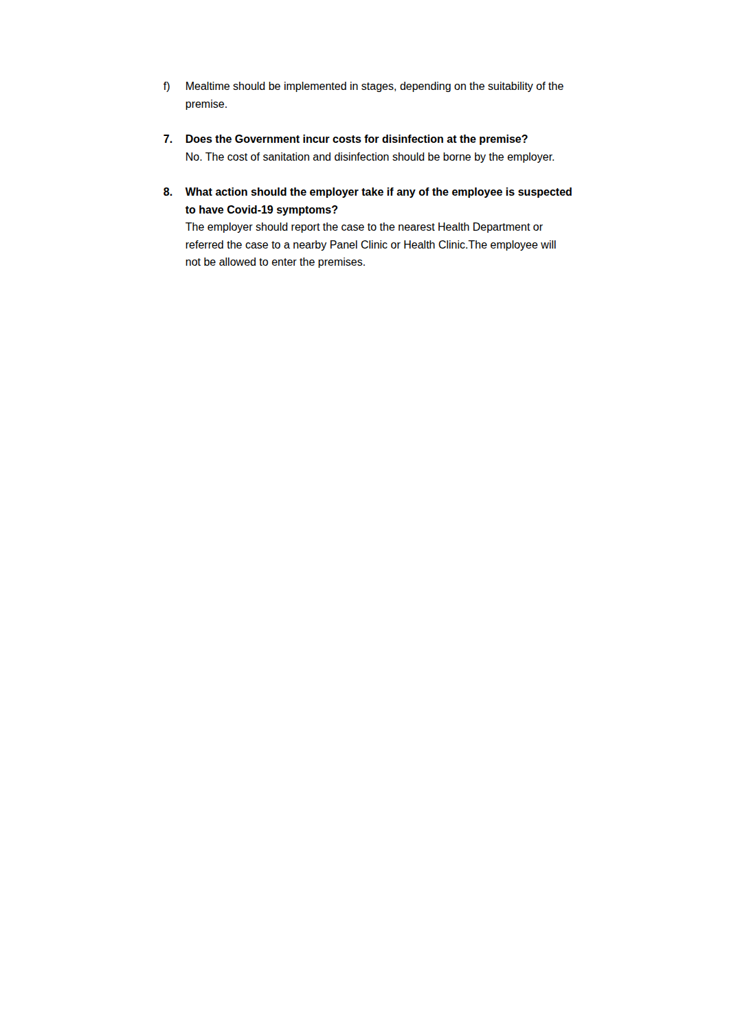f) Mealtime should be implemented in stages, depending on the suitability of the premise.
Does the Government incur costs for disinfection at the premise?
No. The cost of sanitation and disinfection should be borne by the employer.
What action should the employer take if any of the employee is suspected to have Covid-19 symptoms?
The employer should report the case to the nearest Health Department or referred the case to a nearby Panel Clinic or Health Clinic.The employee will not be allowed to enter the premises.